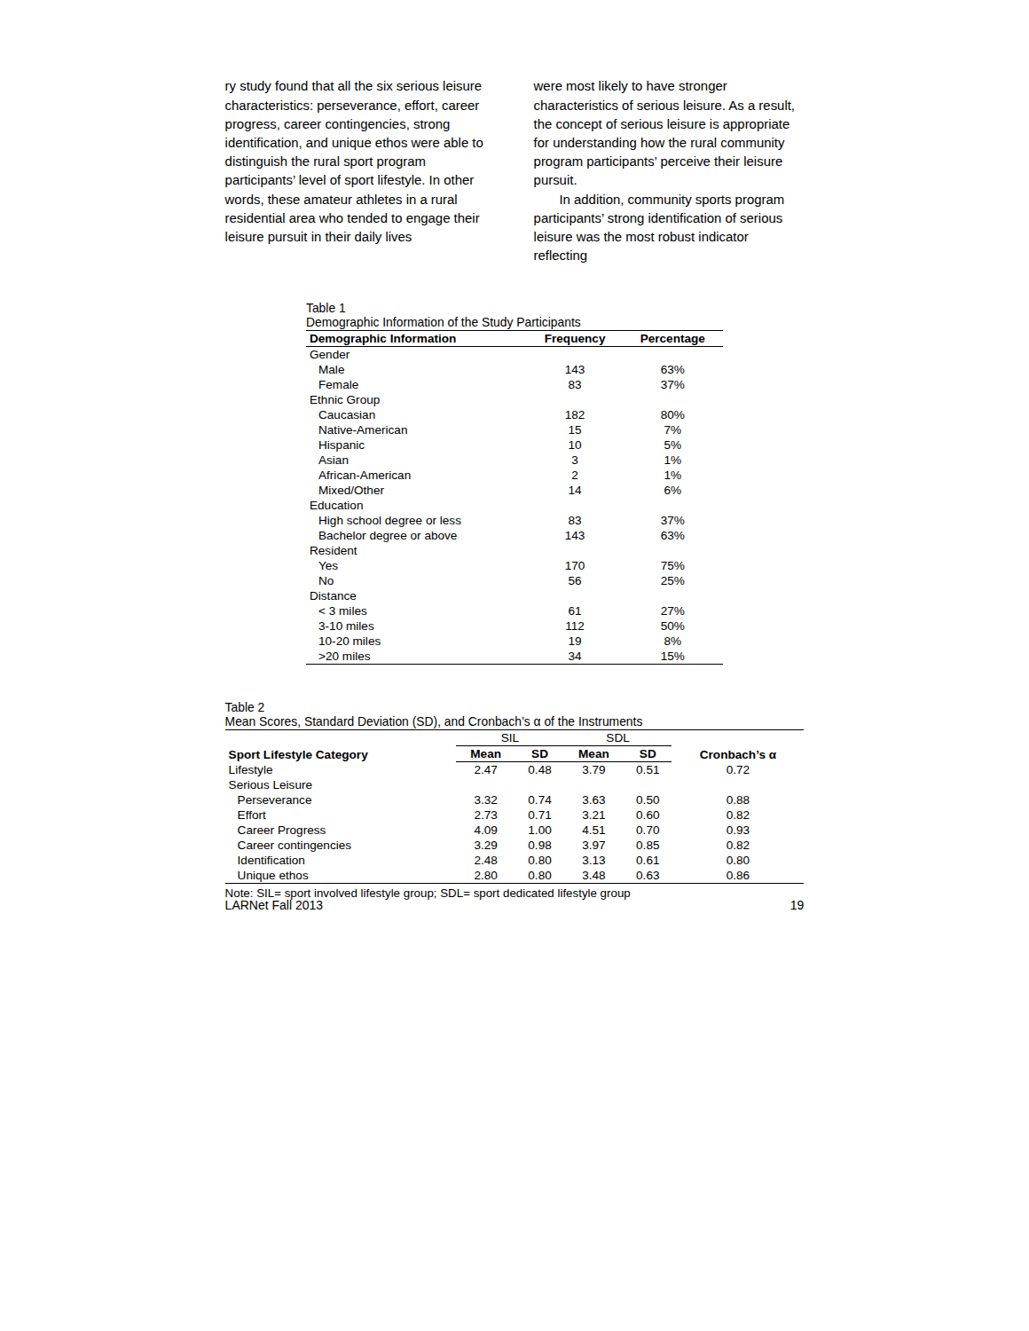ry study found that all the six serious leisure characteristics: perseverance, effort, career progress, career contingencies, strong identification, and unique ethos were able to distinguish the rural sport program participants’ level of sport lifestyle. In other words, these amateur athletes in a rural residential area who tended to engage their leisure pursuit in their daily lives
were most likely to have stronger characteristics of serious leisure. As a result, the concept of serious leisure is appropriate for understanding how the rural community program participants’ perceive their leisure pursuit.
In addition, community sports program participants’ strong identification of serious leisure was the most robust indicator reflecting
Table 1 Demographic Information of the Study Participants
| Demographic Information | Frequency | Percentage |
| --- | --- | --- |
| Gender | | |
| Male | 143 | 63% |
| Female | 83 | 37% |
| Ethnic Group | | |
| Caucasian | 182 | 80% |
| Native-American | 15 | 7% |
| Hispanic | 10 | 5% |
| Asian | 3 | 1% |
| African-American | 2 | 1% |
| Mixed/Other | 14 | 6% |
| Education | | |
| High school degree or less | 83 | 37% |
| Bachelor degree or above | 143 | 63% |
| Resident | | |
| Yes | 170 | 75% |
| No | 56 | 25% |
| Distance | | |
| < 3 miles | 61 | 27% |
| 3-10 miles | 112 | 50% |
| 10-20 miles | 19 | 8% |
| >20 miles | 34 | 15% |
Table 2 Mean Scores, Standard Deviation (SD), and Cronbach’s α of the Instruments
| Sport Lifestyle Category | SIL | SDL | Cronbach’s α |
| --- | --- | --- | --- |
| Mean | SD | Mean | SD |
| Lifestyle | 2.47 | 0.48 | 3.79 | 0.51 | 0.72 |
| Serious Leisure | | | | | |
| Perseverance | 3.32 | 0.74 | 3.63 | 0.50 | 0.88 |
| Effort | 2.73 | 0.71 | 3.21 | 0.60 | 0.82 |
| Career Progress | 4.09 | 1.00 | 4.51 | 0.70 | 0.93 |
| Career contingencies | 3.29 | 0.98 | 3.97 | 0.85 | 0.82 |
| Identification | 2.48 | 0.80 | 3.13 | 0.61 | 0.80 |
| Unique ethos | 2.80 | 0.80 | 3.48 | 0.63 | 0.86 |
Note: SIL= sport involved lifestyle group; SDL= sport dedicated lifestyle group
LARNet Fall 2013 19